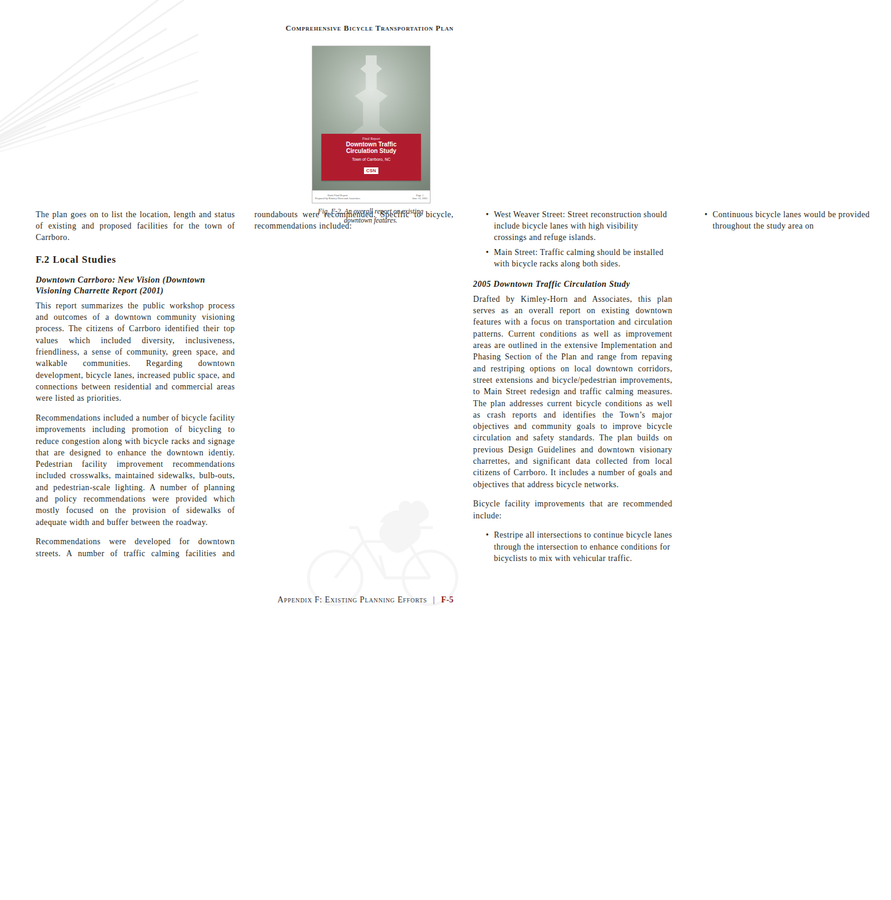Comprehensive Bicycle Transportation Plan
Final Report
Downtown Traffic
Circulation Study
Town of Carrboro, NC
CSN
Draft Final Report
Prepared by Kimley-Horn and Associates Page 1
June 10, 2005
Fig. F-2. An overall report on existing downtown features.
The plan goes on to list the location, length and status of existing and proposed facilities for the town of Carrboro.
F.2 Local Studies
Downtown Carrboro: New Vision (Downtown Visioning Charrette Report (2001)
This report summarizes the public workshop process and outcomes of a downtown community visioning process. The citizens of Carrboro identified their top values which included diversity, inclusiveness, friendliness, a sense of community, green space, and walkable communities. Regarding downtown development, bicycle lanes, increased public space, and connections between residential and commercial areas were listed as priorities.
Recommendations included a number of bicycle facility improvements including promotion of bicycling to reduce congestion along with bicycle racks and signage that are designed to enhance the downtown identiy. Pedestrian facility improvement recommendations included crosswalks, maintained sidewalks, bulb-outs, and pedestrian-scale lighting. A number of planning and policy recommendations were provided which mostly focused on the provision of sidewalks of adequate width and buffer between the roadway.
Recommendations were developed for downtown streets. A number of traffic calming facilities and roundabouts were recommended. Specific to bicycle, recommendations included:
West Weaver Street: Street reconstruction should include bicycle lanes with high visibility crossings and refuge islands.
Main Street: Traffic calming should be installed with bicycle racks along both sides.
2005 Downtown Traffic Circulation Study
Drafted by Kimley-Horn and Associates, this plan serves as an overall report on existing downtown features with a focus on transportation and circulation patterns. Current conditions as well as improvement areas are outlined in the extensive Implementation and Phasing Section of the Plan and range from repaving and restriping options on local downtown corridors, street extensions and bicycle/pedestrian improvements, to Main Street redesign and traffic calming measures. The plan addresses current bicycle conditions as well as crash reports and identifies the Town’s major objectives and community goals to improve bicycle circulation and safety standards. The plan builds on previous Design Guidelines and downtown visionary charrettes, and significant data collected from local citizens of Carrboro. It includes a number of goals and objectives that address bicycle networks.
Bicycle facility improvements that are recommended include:
Restripe all intersections to continue bicycle lanes through the intersection to enhance conditions for bicyclists to mix with vehicular traffic.
Continuous bicycle lanes would be provided throughout the study area on
Appendix F: Existing Planning Efforts | F-5